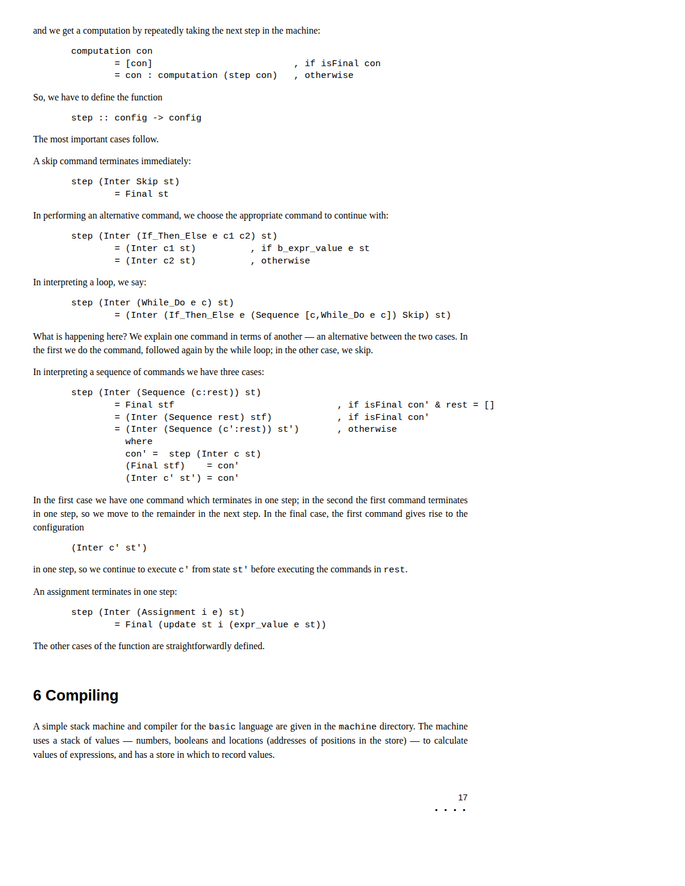and we get a computation by repeatedly taking the next step in the machine:
computation con
        = [con]                          , if isFinal con
        = con : computation (step con)   , otherwise
So, we have to define the function
step :: config -> config
The most important cases follow.
A skip command terminates immediately:
step (Inter Skip st)
        = Final st
In performing an alternative command, we choose the appropriate command to continue with:
step (Inter (If_Then_Else e c1 c2) st)
        = (Inter c1 st)          , if b_expr_value e st
        = (Inter c2 st)          , otherwise
In interpreting a loop, we say:
step (Inter (While_Do e c) st)
        = (Inter (If_Then_Else e (Sequence [c,While_Do e c]) Skip) st)
What is happening here? We explain one command in terms of another — an alternative between the two cases. In the first we do the command, followed again by the while loop; in the other case, we skip.
In interpreting a sequence of commands we have three cases:
step (Inter (Sequence (c:rest)) st)
        = Final stf                              , if isFinal con' & rest = []
        = (Inter (Sequence rest) stf)            , if isFinal con'
        = (Inter (Sequence (c':rest)) st')       , otherwise
          where
          con' =  step (Inter c st)
          (Final stf)    = con'
          (Inter c' st') = con'
In the first case we have one command which terminates in one step; in the second the first command terminates in one step, so we move to the remainder in the next step. In the final case, the first command gives rise to the configuration
(Inter c' st')
in one step, so we continue to execute c' from state st' before executing the commands in rest.
An assignment terminates in one step:
step (Inter (Assignment i e) st)
        = Final (update st i (expr_value e st))
The other cases of the function are straightforwardly defined.
6 Compiling
A simple stack machine and compiler for the basic language are given in the machine directory. The machine uses a stack of values — numbers, booleans and locations (addresses of positions in the store) — to calculate values of expressions, and has a store in which to record values.
17
▪ ▪ ▪ ▪